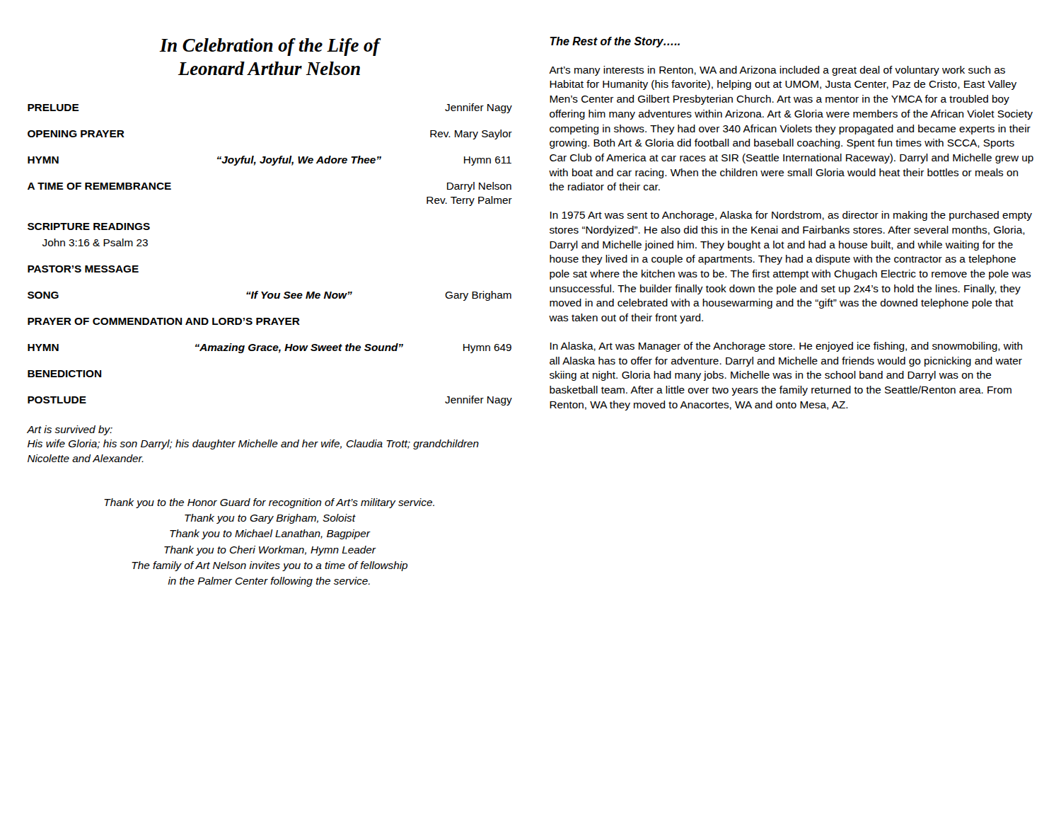In Celebration of the Life of
Leonard Arthur Nelson
| PRELUDE | | Jennifer Nagy |
| OPENING PRAYER | | Rev. Mary Saylor |
| HYMN | “Joyful, Joyful, We Adore Thee” | Hymn 611 |
| A TIME OF REMEMBRANCE | | Darryl Nelson Rev. Terry Palmer |
| SCRIPTURE READINGS John 3:16 & Psalm 23 |
| PASTOR’S MESSAGE |
| SONG | “If You See Me Now” | Gary Brigham |
| PRAYER OF COMMENDATION AND LORD’S PRAYER |
| HYMN | “Amazing Grace, How Sweet the Sound” | Hymn 649 |
| BENEDICTION |
| POSTLUDE | | Jennifer Nagy |
Art is survived by:
His wife Gloria; his son Darryl; his daughter Michelle and her wife, Claudia Trott; grandchildren Nicolette and Alexander.
Thank you to the Honor Guard for recognition of Art’s military service.
Thank you to Gary Brigham, Soloist
Thank you to Michael Lanathan, Bagpiper
Thank you to Cheri Workman, Hymn Leader
The family of Art Nelson invites you to a time of fellowship
in the Palmer Center following the service.
The Rest of the Story…..
Art’s many interests in Renton, WA and Arizona included a great deal of voluntary work such as Habitat for Humanity (his favorite), helping out at UMOM, Justa Center, Paz de Cristo, East Valley Men’s Center and Gilbert Presbyterian Church. Art was a mentor in the YMCA for a troubled boy offering him many adventures within Arizona. Art & Gloria were members of the African Violet Society competing in shows. They had over 340 African Violets they propagated and became experts in their growing. Both Art & Gloria did football and baseball coaching. Spent fun times with SCCA, Sports Car Club of America at car races at SIR (Seattle International Raceway). Darryl and Michelle grew up with boat and car racing. When the children were small Gloria would heat their bottles or meals on the radiator of their car.
In 1975 Art was sent to Anchorage, Alaska for Nordstrom, as director in making the purchased empty stores “Nordyized”. He also did this in the Kenai and Fairbanks stores. After several months, Gloria, Darryl and Michelle joined him. They bought a lot and had a house built, and while waiting for the house they lived in a couple of apartments. They had a dispute with the contractor as a telephone pole sat where the kitchen was to be. The first attempt with Chugach Electric to remove the pole was unsuccessful. The builder finally took down the pole and set up 2x4’s to hold the lines. Finally, they moved in and celebrated with a housewarming and the “gift” was the downed telephone pole that was taken out of their front yard.
In Alaska, Art was Manager of the Anchorage store. He enjoyed ice fishing, and snowmobiling, with all Alaska has to offer for adventure. Darryl and Michelle and friends would go picnicking and water skiing at night. Gloria had many jobs. Michelle was in the school band and Darryl was on the basketball team. After a little over two years the family returned to the Seattle/Renton area. From Renton, WA they moved to Anacortes, WA and onto Mesa, AZ.